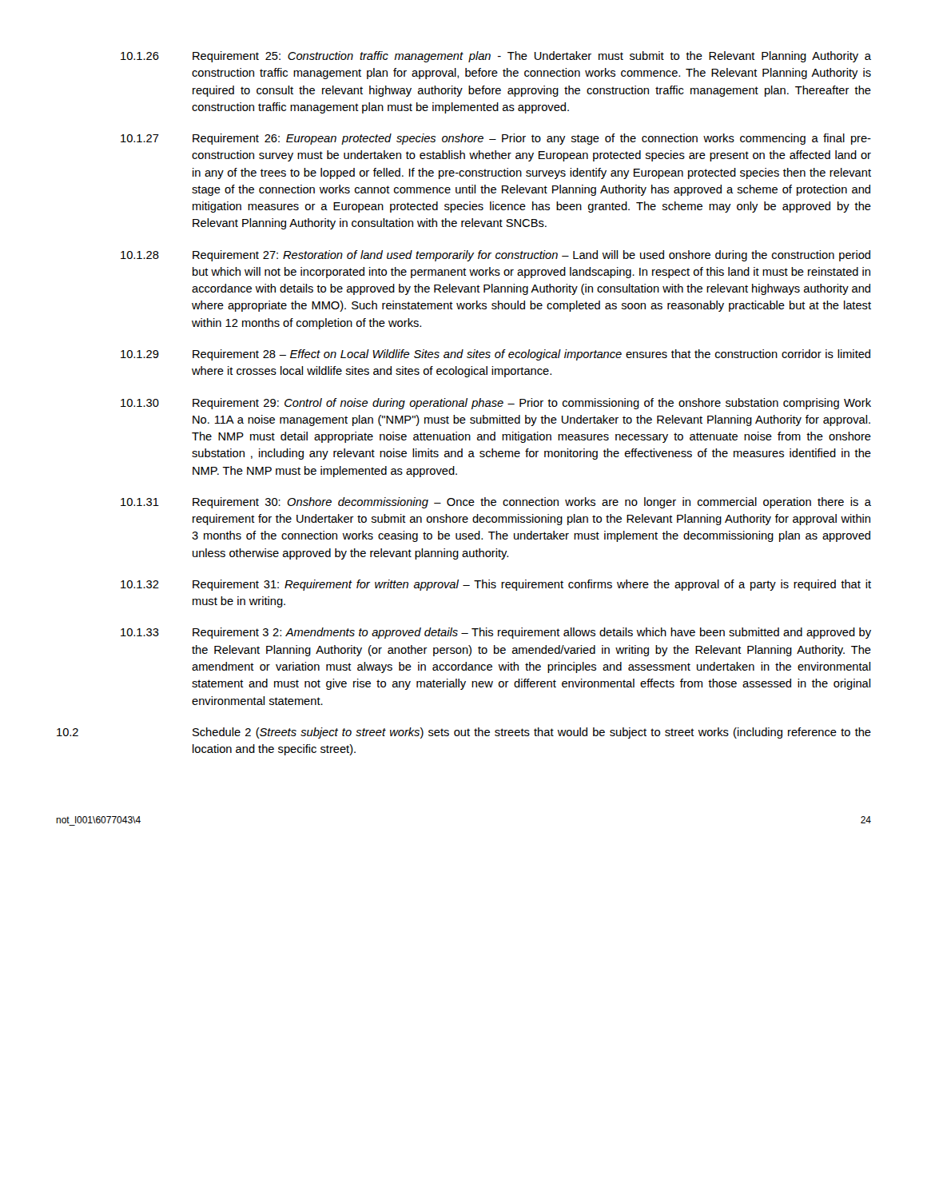10.1.26
Requirement 25: Construction traffic management plan - The Undertaker must submit to the Relevant Planning Authority a construction traffic management plan for approval, before the connection works commence. The Relevant Planning Authority is required to consult the relevant highway authority before approving the construction traffic management plan. Thereafter the construction traffic management plan must be implemented as approved.
10.1.27
Requirement 26: European protected species onshore – Prior to any stage of the connection works commencing a final pre-construction survey must be undertaken to establish whether any European protected species are present on the affected land or in any of the trees to be lopped or felled. If the pre-construction surveys identify any European protected species then the relevant stage of the connection works cannot commence until the Relevant Planning Authority has approved a scheme of protection and mitigation measures or a European protected species licence has been granted. The scheme may only be approved by the Relevant Planning Authority in consultation with the relevant SNCBs.
10.1.28
Requirement 27: Restoration of land used temporarily for construction – Land will be used onshore during the construction period but which will not be incorporated into the permanent works or approved landscaping. In respect of this land it must be reinstated in accordance with details to be approved by the Relevant Planning Authority (in consultation with the relevant highways authority and where appropriate the MMO). Such reinstatement works should be completed as soon as reasonably practicable but at the latest within 12 months of completion of the works.
10.1.29
Requirement 28 – Effect on Local Wildlife Sites and sites of ecological importance ensures that the construction corridor is limited where it crosses local wildlife sites and sites of ecological importance.
10.1.30
Requirement 29: Control of noise during operational phase – Prior to commissioning of the onshore substation comprising Work No. 11A a noise management plan ("NMP") must be submitted by the Undertaker to the Relevant Planning Authority for approval. The NMP must detail appropriate noise attenuation and mitigation measures necessary to attenuate noise from the onshore substation , including any relevant noise limits and a scheme for monitoring the effectiveness of the measures identified in the NMP. The NMP must be implemented as approved.
10.1.31
Requirement 30: Onshore decommissioning – Once the connection works are no longer in commercial operation there is a requirement for the Undertaker to submit an onshore decommissioning plan to the Relevant Planning Authority for approval within 3 months of the connection works ceasing to be used. The undertaker must implement the decommissioning plan as approved unless otherwise approved by the relevant planning authority.
10.1.32
Requirement 31: Requirement for written approval – This requirement confirms where the approval of a party is required that it must be in writing.
10.1.33
Requirement 3 2: Amendments to approved details – This requirement allows details which have been submitted and approved by the Relevant Planning Authority (or another person) to be amended/varied in writing by the Relevant Planning Authority. The amendment or variation must always be in accordance with the principles and assessment undertaken in the environmental statement and must not give rise to any materially new or different environmental effects from those assessed in the original environmental statement.
10.2
Schedule 2 (Streets subject to street works) sets out the streets that would be subject to street works (including reference to the location and the specific street).
not_l001\6077043\4
24